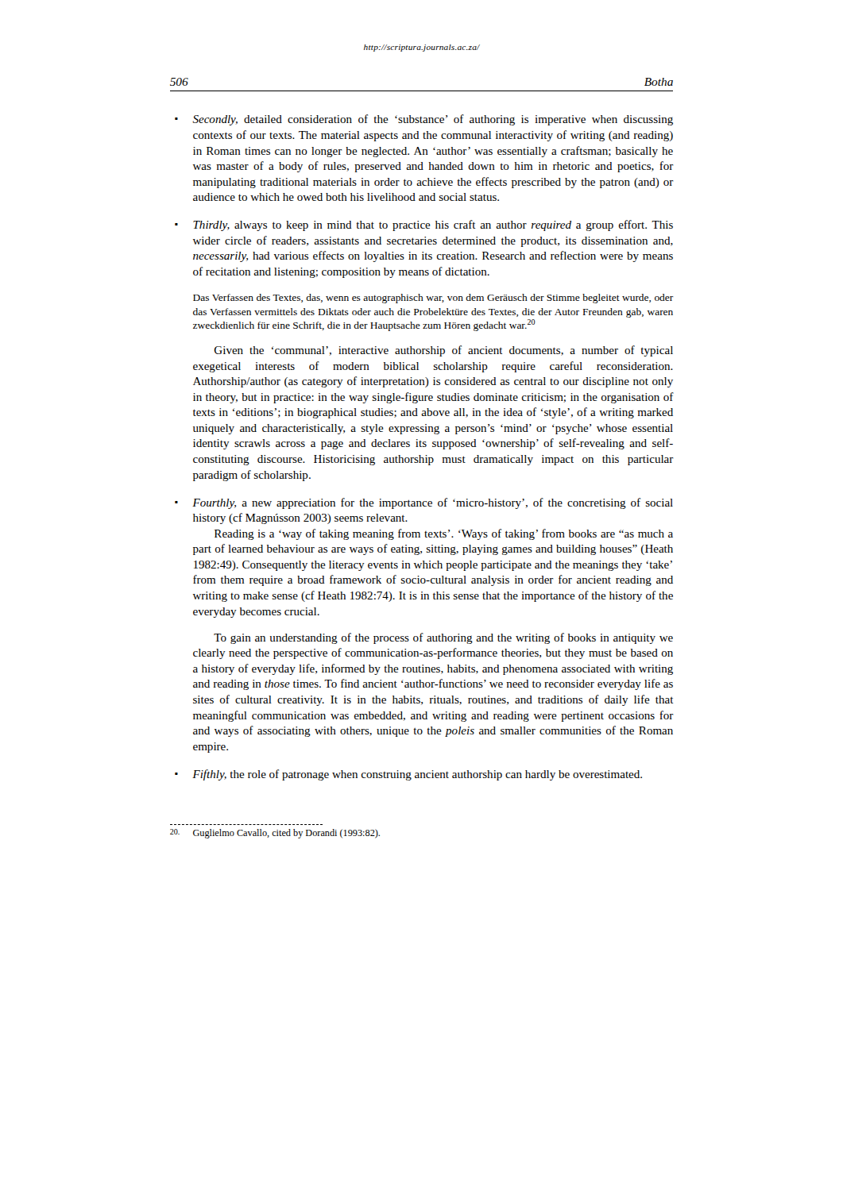http://scriptura.journals.ac.za/
506 Botha
Secondly, detailed consideration of the ‘substance’ of authoring is imperative when discussing contexts of our texts. The material aspects and the communal interactivity of writing (and reading) in Roman times can no longer be neglected. An ‘author’ was essentially a craftsman; basically he was master of a body of rules, preserved and handed down to him in rhetoric and poetics, for manipulating traditional materials in order to achieve the effects prescribed by the patron (and) or audience to which he owed both his livelihood and social status.
Thirdly, always to keep in mind that to practice his craft an author required a group effort. This wider circle of readers, assistants and secretaries determined the product, its dissemination and, necessarily, had various effects on loyalties in its creation. Research and reflection were by means of recitation and listening; composition by means of dictation.
Das Verfassen des Textes, das, wenn es autographisch war, von dem Geräusch der Stimme begleitet wurde, oder das Verfassen vermittels des Diktats oder auch die Probelektüre des Textes, die der Autor Freunden gab, waren zweckdienlich für eine Schrift, die in der Hauptsache zum Hören gedacht war.20
Given the ‘communal’, interactive authorship of ancient documents, a number of typical exegetical interests of modern biblical scholarship require careful reconsideration. Authorship/author (as category of interpretation) is considered as central to our discipline not only in theory, but in practice: in the way single-figure studies dominate criticism; in the organisation of texts in ‘editions’; in biographical studies; and above all, in the idea of ‘style’, of a writing marked uniquely and characteristically, a style expressing a person’s ‘mind’ or ‘psyche’ whose essential identity scrawls across a page and declares its supposed ‘ownership’ of self-revealing and self-constituting discourse. Historicising authorship must dramatically impact on this particular paradigm of scholarship.
Fourthly, a new appreciation for the importance of ‘micro-history’, of the concretising of social history (cf Magnússon 2003) seems relevant.
Reading is a ‘way of taking meaning from texts’. ‘Ways of taking’ from books are “as much a part of learned behaviour as are ways of eating, sitting, playing games and building houses” (Heath 1982:49). Consequently the literacy events in which people participate and the meanings they ‘take’ from them require a broad framework of socio-cultural analysis in order for ancient reading and writing to make sense (cf Heath 1982:74). It is in this sense that the importance of the history of the everyday becomes crucial.
To gain an understanding of the process of authoring and the writing of books in antiquity we clearly need the perspective of communication-as-performance theories, but they must be based on a history of everyday life, informed by the routines, habits, and phenomena associated with writing and reading in those times. To find ancient ‘author-functions’ we need to reconsider everyday life as sites of cultural creativity. It is in the habits, rituals, routines, and traditions of daily life that meaningful communication was embedded, and writing and reading were pertinent occasions for and ways of associating with others, unique to the poleis and smaller communities of the Roman empire.
Fifthly, the role of patronage when construing ancient authorship can hardly be overestimated.
20. Guglielmo Cavallo, cited by Dorandi (1993:82).